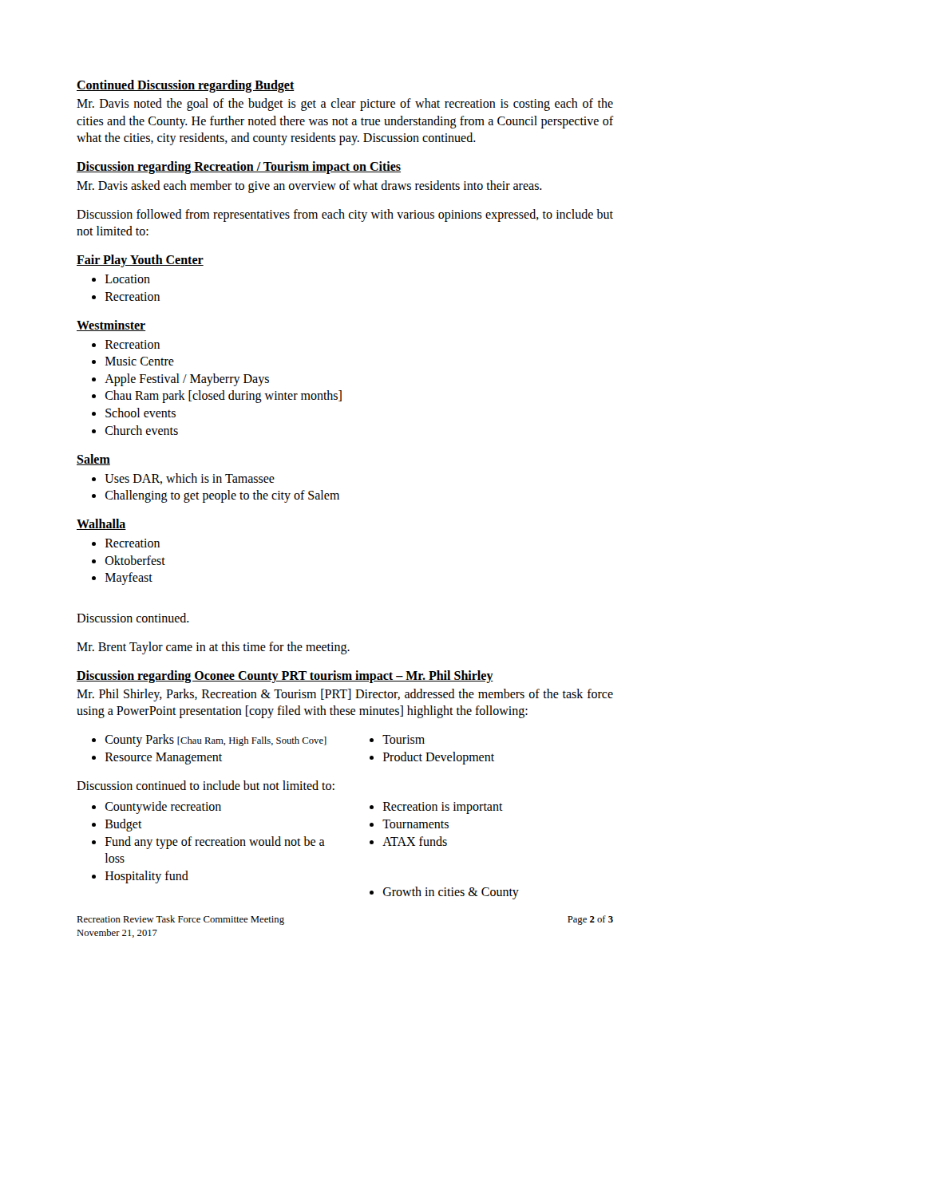Continued Discussion regarding Budget
Mr. Davis noted the goal of the budget is get a clear picture of what recreation is costing each of the cities and the County. He further noted there was not a true understanding from a Council perspective of what the cities, city residents, and county residents pay. Discussion continued.
Discussion regarding Recreation / Tourism impact on Cities
Mr. Davis asked each member to give an overview of what draws residents into their areas.
Discussion followed from representatives from each city with various opinions expressed, to include but not limited to:
Fair Play Youth Center
Location
Recreation
Westminster
Recreation
Music Centre
Apple Festival / Mayberry Days
Chau Ram park [closed during winter months]
School events
Church events
Salem
Uses DAR, which is in Tamassee
Challenging to get people to the city of Salem
Walhalla
Recreation
Oktoberfest
Mayfeast
Discussion continued.
Mr. Brent Taylor came in at this time for the meeting.
Discussion regarding Oconee County PRT tourism impact – Mr. Phil Shirley
Mr. Phil Shirley, Parks, Recreation & Tourism [PRT] Director, addressed the members of the task force using a PowerPoint presentation [copy filed with these minutes] highlight the following:
County Parks [Chau Ram, High Falls, South Cove]
Resource Management
Tourism
Product Development
Discussion continued to include but not limited to:
Countywide recreation
Budget
Fund any type of recreation would not be a loss
Hospitality fund
Recreation is important
Tournaments
ATAX funds
Growth in cities & County
Recreation Review Task Force Committee Meeting
November 21, 2017
Page 2 of 3